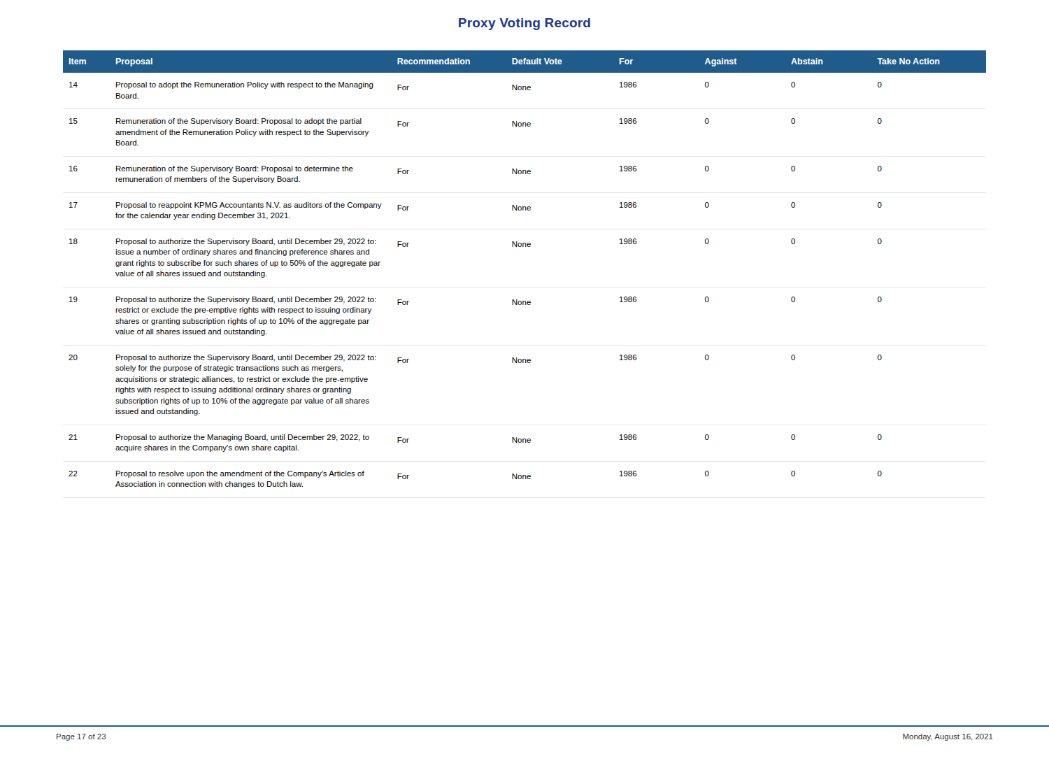Proxy Voting Record
| Item | Proposal | Recommendation | Default Vote | For | Against | Abstain | Take No Action |
| --- | --- | --- | --- | --- | --- | --- | --- |
| 14 | Proposal to adopt the Remuneration Policy with respect to the Managing Board. | For | None | 1986 | 0 | 0 | 0 |
| 15 | Remuneration of the Supervisory Board: Proposal to adopt the partial amendment of the Remuneration Policy with respect to the Supervisory Board. | For | None | 1986 | 0 | 0 | 0 |
| 16 | Remuneration of the Supervisory Board: Proposal to determine the remuneration of members of the Supervisory Board. | For | None | 1986 | 0 | 0 | 0 |
| 17 | Proposal to reappoint KPMG Accountants N.V. as auditors of the Company for the calendar year ending December 31, 2021. | For | None | 1986 | 0 | 0 | 0 |
| 18 | Proposal to authorize the Supervisory Board, until December 29, 2022 to: issue a number of ordinary shares and financing preference shares and grant rights to subscribe for such shares of up to 50% of the aggregate par value of all shares issued and outstanding. | For | None | 1986 | 0 | 0 | 0 |
| 19 | Proposal to authorize the Supervisory Board, until December 29, 2022 to: restrict or exclude the pre-emptive rights with respect to issuing ordinary shares or granting subscription rights of up to 10% of the aggregate par value of all shares issued and outstanding. | For | None | 1986 | 0 | 0 | 0 |
| 20 | Proposal to authorize the Supervisory Board, until December 29, 2022 to: solely for the purpose of strategic transactions such as mergers, acquisitions or strategic alliances, to restrict or exclude the pre-emptive rights with respect to issuing additional ordinary shares or granting subscription rights of up to 10% of the aggregate par value of all shares issued and outstanding. | For | None | 1986 | 0 | 0 | 0 |
| 21 | Proposal to authorize the Managing Board, until December 29, 2022, to acquire shares in the Company's own share capital. | For | None | 1986 | 0 | 0 | 0 |
| 22 | Proposal to resolve upon the amendment of the Company's Articles of Association in connection with changes to Dutch law. | For | None | 1986 | 0 | 0 | 0 |
Page 17 of 23 Monday, August 16, 2021